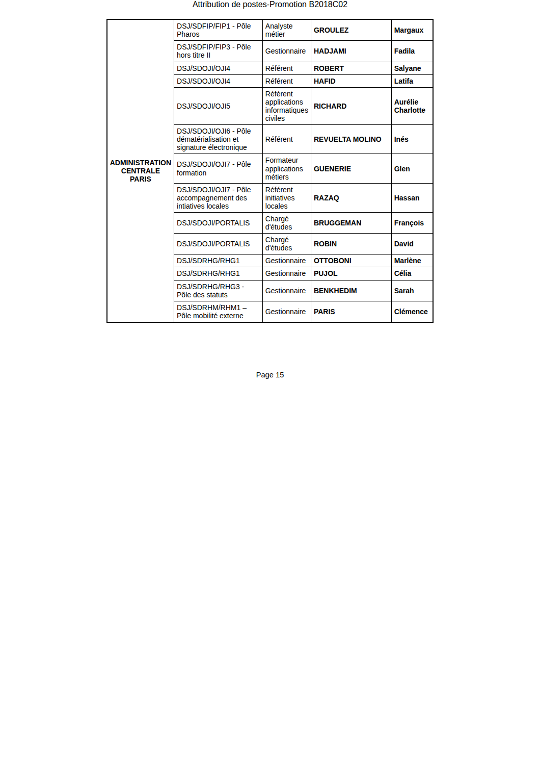Attribution de postes-Promotion B2018C02
| ADMINISTRATION CENTRALE PARIS | DSJ/SDFIP/FIP1 - Pôle Pharos | Analyste métier | GROULEZ | Margaux |
| DSJ/SDFIP/FIP3 - Pôle hors titre II | Gestionnaire | HADJAMI | Fadila |
| DSJ/SDOJI/OJI4 | Référent | ROBERT | Salyane |
| DSJ/SDOJI/OJI4 | Référent | HAFID | Latifa |
| DSJ/SDOJI/OJI5 | Référent applications informatiques civiles | RICHARD | Aurélie Charlotte |
| DSJ/SDOJI/OJI6 - Pôle dématérialisation et signature électronique | Référent | REVUELTA MOLINO | Inés |
| DSJ/SDOJI/OJI7 - Pôle formation | Formateur applications métiers | GUENERIE | Glen |
| DSJ/SDOJI/OJI7 - Pôle accompagnement des intiatives locales | Référent initiatives locales | RAZAQ | Hassan |
| DSJ/SDOJI/PORTALIS | Chargé d'études | BRUGGEMAN | François |
| DSJ/SDOJI/PORTALIS | Chargé d'études | ROBIN | David |
| DSJ/SDRHG/RHG1 | Gestionnaire | OTTOBONI | Marlène |
| DSJ/SDRHG/RHG1 | Gestionnaire | PUJOL | Célia |
| DSJ/SDRHG/RHG3 - Pôle des statuts | Gestionnaire | BENKHEDIM | Sarah |
| DSJ/SDRHM/RHM1 – Pôle mobilité externe | Gestionnaire | PARIS | Clémence |
Page 15